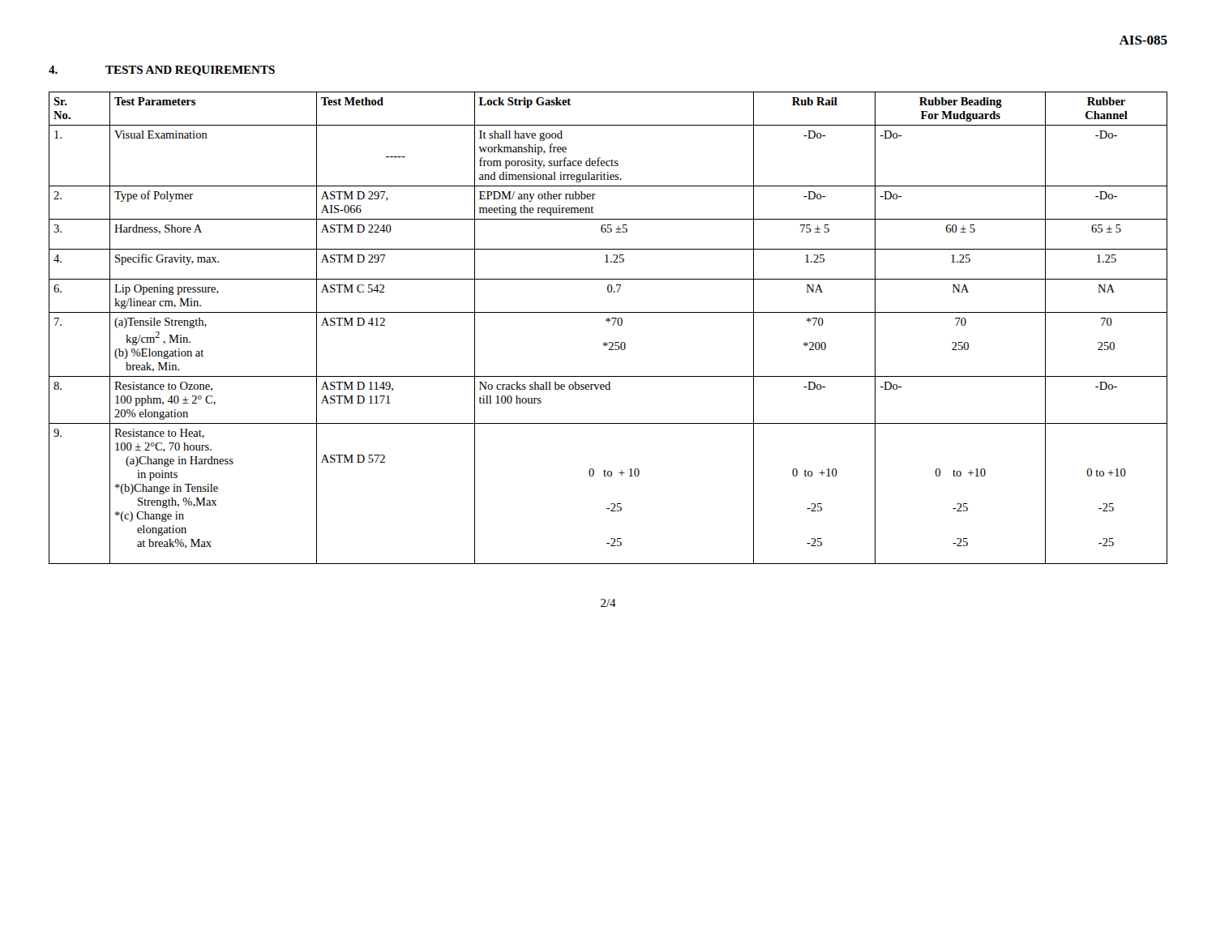AIS-085
4. TESTS AND REQUIREMENTS
| Sr. No. | Test Parameters | Test Method | Lock Strip Gasket | Rub Rail | Rubber Beading For Mudguards | Rubber Channel |
| --- | --- | --- | --- | --- | --- | --- |
| 1. | Visual Examination | ----- | It shall have good workmanship, free from porosity, surface defects and dimensional irregularities. | -Do- | -Do- | -Do- |
| 2. | Type of Polymer | ASTM D 297, AIS-066 | EPDM/ any other rubber meeting the requirement | -Do- | -Do- | -Do- |
| 3. | Hardness, Shore A | ASTM D 2240 | 65 ±5 | 75 ± 5 | 60 ± 5 | 65 ± 5 |
| 4. | Specific Gravity, max. | ASTM D 297 | 1.25 | 1.25 | 1.25 | 1.25 |
| 6. | Lip Opening pressure, kg/linear cm, Min. | ASTM C 542 | 0.7 | NA | NA | NA |
| 7. | (a)Tensile Strength, kg/cm 2 , Min. (b) %Elongation at break, Min. | ASTM D 412 | *70 *250 | *70 *200 | 70 250 | 70 250 |
| 8. | Resistance to Ozone, 100 pphm, 40 ± 2° C, 20% elongation | ASTM D 1149, ASTM D 1171 | No cracks shall be observed till 100 hours | -Do- | -Do- | -Do- |
| 9. | Resistance to Heat, 100 ± 2°C, 70 hours. (a)Change in Hardness in points *(b)Change in Tensile Strength, %,Max *(c) Change in elongation at break%, Max | ASTM D 572 | 0 to + 10 -25 -25 | 0 to +10 -25 -25 | 0 to +10 -25 -25 | 0 to +10 -25 -25 |
2/4